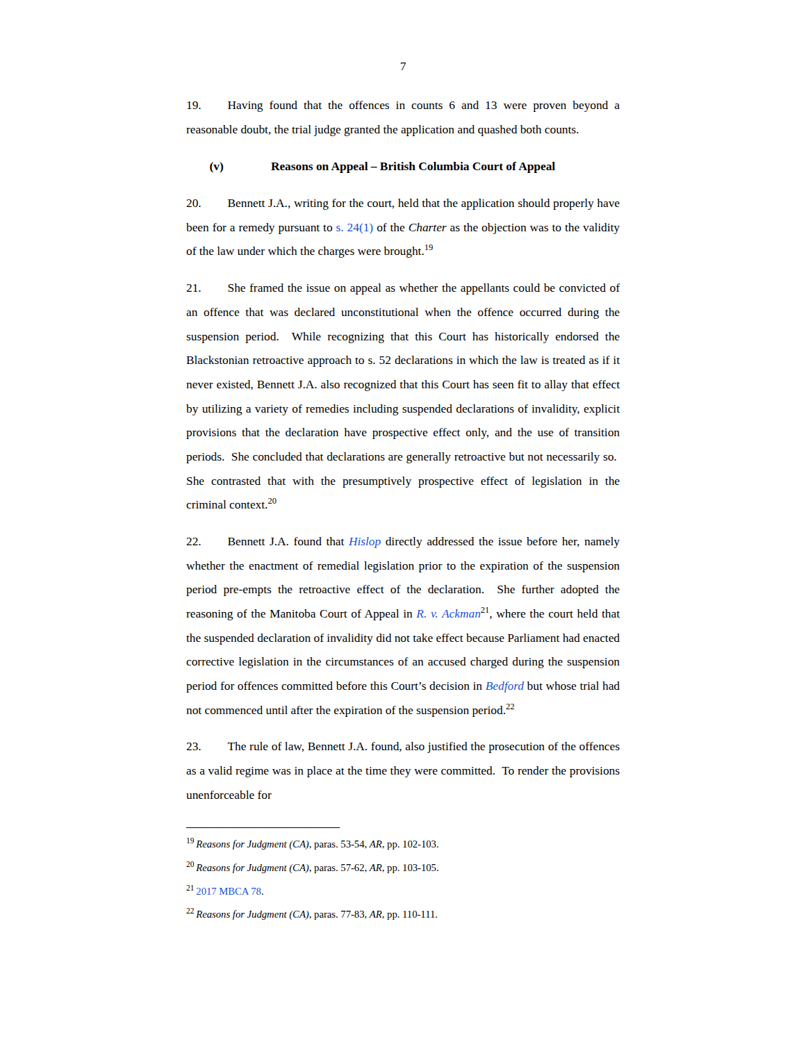7
19. Having found that the offences in counts 6 and 13 were proven beyond a reasonable doubt, the trial judge granted the application and quashed both counts.
(v) Reasons on Appeal – British Columbia Court of Appeal
20. Bennett J.A., writing for the court, held that the application should properly have been for a remedy pursuant to s. 24(1) of the Charter as the objection was to the validity of the law under which the charges were brought.19
21. She framed the issue on appeal as whether the appellants could be convicted of an offence that was declared unconstitutional when the offence occurred during the suspension period. While recognizing that this Court has historically endorsed the Blackstonian retroactive approach to s. 52 declarations in which the law is treated as if it never existed, Bennett J.A. also recognized that this Court has seen fit to allay that effect by utilizing a variety of remedies including suspended declarations of invalidity, explicit provisions that the declaration have prospective effect only, and the use of transition periods. She concluded that declarations are generally retroactive but not necessarily so. She contrasted that with the presumptively prospective effect of legislation in the criminal context.20
22. Bennett J.A. found that Hislop directly addressed the issue before her, namely whether the enactment of remedial legislation prior to the expiration of the suspension period pre-empts the retroactive effect of the declaration. She further adopted the reasoning of the Manitoba Court of Appeal in R. v. Ackman21, where the court held that the suspended declaration of invalidity did not take effect because Parliament had enacted corrective legislation in the circumstances of an accused charged during the suspension period for offences committed before this Court’s decision in Bedford but whose trial had not commenced until after the expiration of the suspension period.22
23. The rule of law, Bennett J.A. found, also justified the prosecution of the offences as a valid regime was in place at the time they were committed. To render the provisions unenforceable for
19 Reasons for Judgment (CA), paras. 53-54, AR, pp. 102-103.
20 Reasons for Judgment (CA), paras. 57-62, AR, pp. 103-105.
212017 MBCA 78.
22 Reasons for Judgment (CA), paras. 77-83, AR, pp. 110-111.